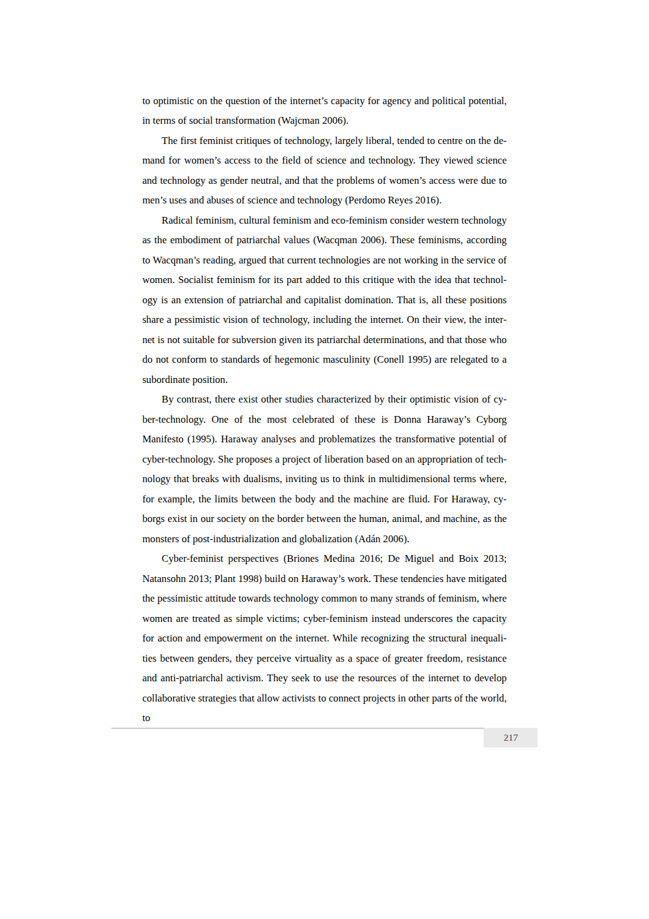to optimistic on the question of the internet’s capacity for agency and political potential, in terms of social transformation (Wajcman 2006).
The first feminist critiques of technology, largely liberal, tended to centre on the demand for women’s access to the field of science and technology. They viewed science and technology as gender neutral, and that the problems of women’s access were due to men’s uses and abuses of science and technology (Perdomo Reyes 2016).
Radical feminism, cultural feminism and eco-feminism consider western technology as the embodiment of patriarchal values (Wacqman 2006). These feminisms, according to Wacqman’s reading, argued that current technologies are not working in the service of women. Socialist feminism for its part added to this critique with the idea that technology is an extension of patriarchal and capitalist domination. That is, all these positions share a pessimistic vision of technology, including the internet. On their view, the internet is not suitable for subversion given its patriarchal determinations, and that those who do not conform to standards of hegemonic masculinity (Conell 1995) are relegated to a subordinate position.
By contrast, there exist other studies characterized by their optimistic vision of cyber-technology. One of the most celebrated of these is Donna Haraway’s Cyborg Manifesto (1995). Haraway analyses and problematizes the transformative potential of cyber-technology. She proposes a project of liberation based on an appropriation of technology that breaks with dualisms, inviting us to think in multidimensional terms where, for example, the limits between the body and the machine are fluid. For Haraway, cyborgs exist in our society on the border between the human, animal, and machine, as the monsters of post-industrialization and globalization (Adán 2006).
Cyber-feminist perspectives (Briones Medina 2016; De Miguel and Boix 2013; Natansohn 2013; Plant 1998) build on Haraway’s work. These tendencies have mitigated the pessimistic attitude towards technology common to many strands of feminism, where women are treated as simple victims; cyber-feminism instead underscores the capacity for action and empowerment on the internet. While recognizing the structural inequalities between genders, they perceive virtuality as a space of greater freedom, resistance and anti-patriarchal activism. They seek to use the resources of the internet to develop collaborative strategies that allow activists to connect projects in other parts of the world, to
217